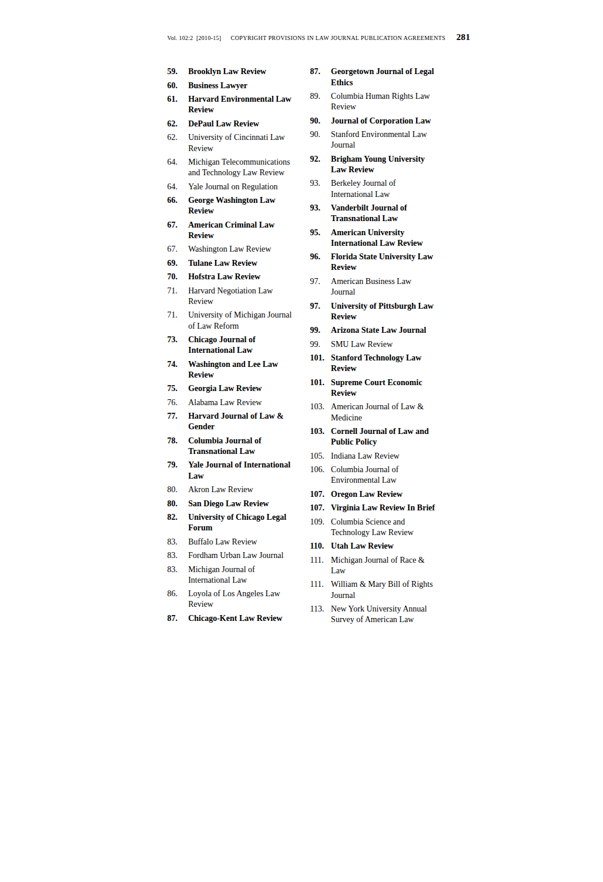Vol. 102:2 [2010-15] Copyright Provisions in Law Journal Publication Agreements 281
59. Brooklyn Law Review
60. Business Lawyer
61. Harvard Environmental Law Review
62. DePaul Law Review
62. University of Cincinnati Law Review
64. Michigan Telecommunications and Technology Law Review
64. Yale Journal on Regulation
66. George Washington Law Review
67. American Criminal Law Review
67. Washington Law Review
69. Tulane Law Review
70. Hofstra Law Review
71. Harvard Negotiation Law Review
71. University of Michigan Journal of Law Reform
73. Chicago Journal of International Law
74. Washington and Lee Law Review
75. Georgia Law Review
76. Alabama Law Review
77. Harvard Journal of Law & Gender
78. Columbia Journal of Transnational Law
79. Yale Journal of International Law
80. Akron Law Review
80. San Diego Law Review
82. University of Chicago Legal Forum
83. Buffalo Law Review
83. Fordham Urban Law Journal
83. Michigan Journal of International Law
86. Loyola of Los Angeles Law Review
87. Chicago-Kent Law Review
87. Georgetown Journal of Legal Ethics
89. Columbia Human Rights Law Review
90. Journal of Corporation Law
90. Stanford Environmental Law Journal
92. Brigham Young University Law Review
93. Berkeley Journal of International Law
93. Vanderbilt Journal of Transnational Law
95. American University International Law Review
96. Florida State University Law Review
97. American Business Law Journal
97. University of Pittsburgh Law Review
99. Arizona State Law Journal
99. SMU Law Review
101. Stanford Technology Law Review
101. Supreme Court Economic Review
103. American Journal of Law & Medicine
103. Cornell Journal of Law and Public Policy
105. Indiana Law Review
106. Columbia Journal of Environmental Law
107. Oregon Law Review
107. Virginia Law Review In Brief
109. Columbia Science and Technology Law Review
110. Utah Law Review
111. Michigan Journal of Race & Law
111. William & Mary Bill of Rights Journal
113. New York University Annual Survey of American Law